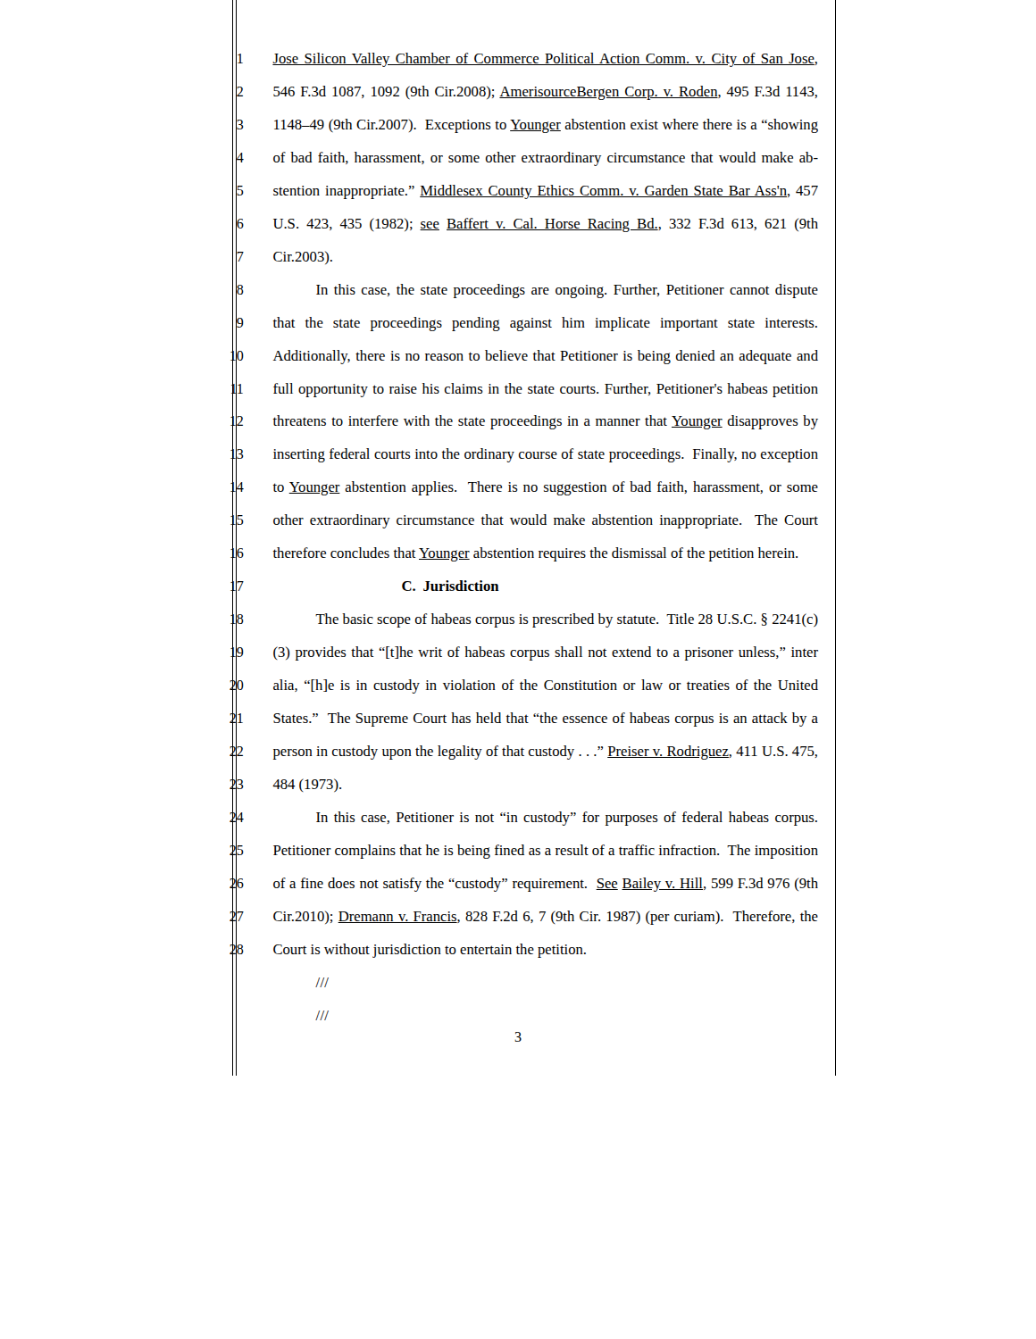1
2
3
4
5
6
7
8
9
10
11
12
13
14
15
16
17
18
19
20
21
22
23
24
25
26
27
28
Jose Silicon Valley Chamber of Commerce Political Action Comm. v. City of San Jose, 546 F.3d 1087, 1092 (9th Cir.2008); AmerisourceBergen Corp. v. Roden, 495 F.3d 1143, 1148–49 (9th Cir.2007). Exceptions to Younger abstention exist where there is a “showing of bad faith, harassment, or some other extraordinary circumstance that would make abstention inappropriate.” Middlesex County Ethics Comm. v. Garden State Bar Ass'n, 457 U.S. 423, 435 (1982); see Baffert v. Cal. Horse Racing Bd., 332 F.3d 613, 621 (9th Cir.2003).
In this case, the state proceedings are ongoing. Further, Petitioner cannot dispute that the state proceedings pending against him implicate important state interests. Additionally, there is no reason to believe that Petitioner is being denied an adequate and full opportunity to raise his claims in the state courts. Further, Petitioner's habeas petition threatens to interfere with the state proceedings in a manner that Younger disapproves by inserting federal courts into the ordinary course of state proceedings. Finally, no exception to Younger abstention applies. There is no suggestion of bad faith, harassment, or some other extraordinary circumstance that would make abstention inappropriate. The Court therefore concludes that Younger abstention requires the dismissal of the petition herein.
C. Jurisdiction
The basic scope of habeas corpus is prescribed by statute. Title 28 U.S.C. § 2241(c)(3) provides that “[t]he writ of habeas corpus shall not extend to a prisoner unless,” inter alia, “[h]e is in custody in violation of the Constitution or law or treaties of the United States.” The Supreme Court has held that “the essence of habeas corpus is an attack by a person in custody upon the legality of that custody . . .” Preiser v. Rodriguez, 411 U.S. 475, 484 (1973).
In this case, Petitioner is not “in custody” for purposes of federal habeas corpus. Petitioner complains that he is being fined as a result of a traffic infraction. The imposition of a fine does not satisfy the “custody” requirement. See Bailey v. Hill, 599 F.3d 976 (9th Cir.2010); Dremann v. Francis, 828 F.2d 6, 7 (9th Cir. 1987) (per curiam). Therefore, the Court is without jurisdiction to entertain the petition.
///
///
3